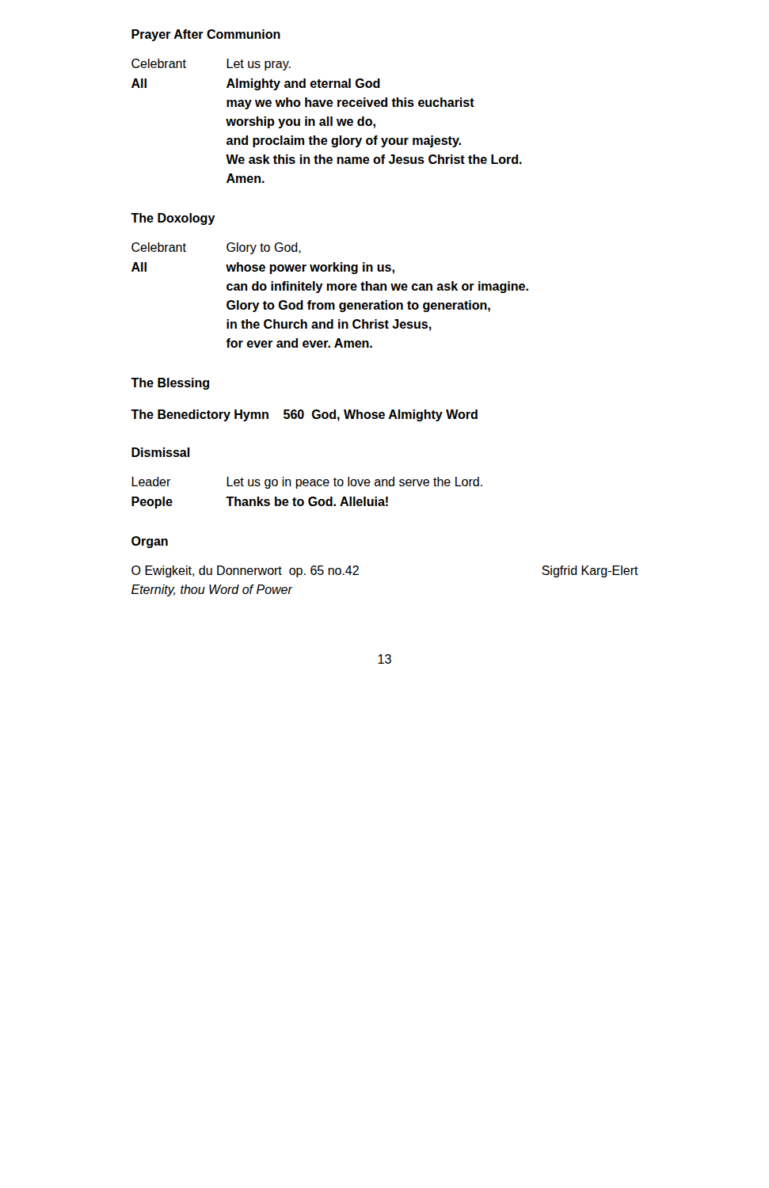Prayer After Communion
| Celebrant | Let us pray. |
| All | Almighty and eternal God may we who have received this eucharist worship you in all we do, and proclaim the glory of your majesty. We ask this in the name of Jesus Christ the Lord. Amen. |
The Doxology
| Celebrant | Glory to God, |
| All | whose power working in us, can do infinitely more than we can ask or imagine. Glory to God from generation to generation, in the Church and in Christ Jesus, for ever and ever. Amen. |
The Blessing
The Benedictory Hymn 560 God, Whose Almighty Word
Dismissal
| Leader | Let us go in peace to love and serve the Lord. |
| People | Thanks be to God. Alleluia! |
Organ
O Ewigkeit, du Donnerwort op. 65 no.42 Sigfrid Karg-Elert
Eternity, thou Word of Power
13